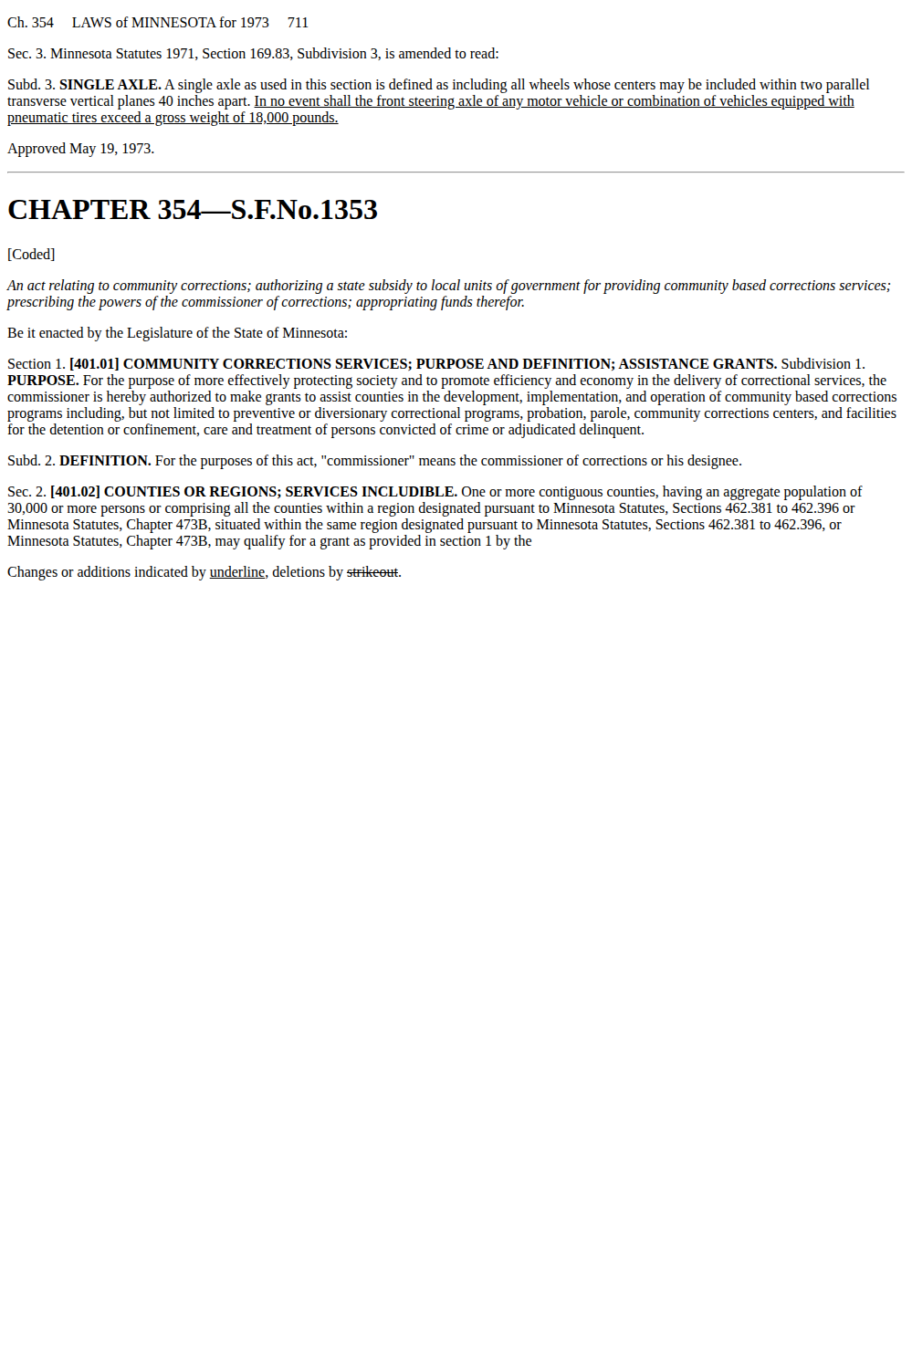Ch. 354 LAWS of MINNESOTA for 1973 711
Sec. 3. Minnesota Statutes 1971, Section 169.83, Subdivision 3, is amended to read:
Subd. 3. SINGLE AXLE. A single axle as used in this section is defined as including all wheels whose centers may be included within two parallel transverse vertical planes 40 inches apart. In no event shall the front steering axle of any motor vehicle or combination of vehicles equipped with pneumatic tires exceed a gross weight of 18,000 pounds.
Approved May 19, 1973.
CHAPTER 354—S.F.No.1353
[Coded]
An act relating to community corrections; authorizing a state subsidy to local units of government for providing community based corrections services; prescribing the powers of the commissioner of corrections; appropriating funds therefor.
Be it enacted by the Legislature of the State of Minnesota:
Section 1. [401.01] COMMUNITY CORRECTIONS SERVICES; PURPOSE AND DEFINITION; ASSISTANCE GRANTS. Subdivision 1. PURPOSE. For the purpose of more effectively protecting society and to promote efficiency and economy in the delivery of correctional services, the commissioner is hereby authorized to make grants to assist counties in the development, implementation, and operation of community based corrections programs including, but not limited to preventive or diversionary correctional programs, probation, parole, community corrections centers, and facilities for the detention or confinement, care and treatment of persons convicted of crime or adjudicated delinquent.
Subd. 2. DEFINITION. For the purposes of this act, "commissioner" means the commissioner of corrections or his designee.
Sec. 2. [401.02] COUNTIES OR REGIONS; SERVICES INCLUDIBLE. One or more contiguous counties, having an aggregate population of 30,000 or more persons or comprising all the counties within a region designated pursuant to Minnesota Statutes, Sections 462.381 to 462.396 or Minnesota Statutes, Chapter 473B, situated within the same region designated pursuant to Minnesota Statutes, Sections 462.381 to 462.396, or Minnesota Statutes, Chapter 473B, may qualify for a grant as provided in section 1 by the
Changes or additions indicated by underline, deletions by strikeout.